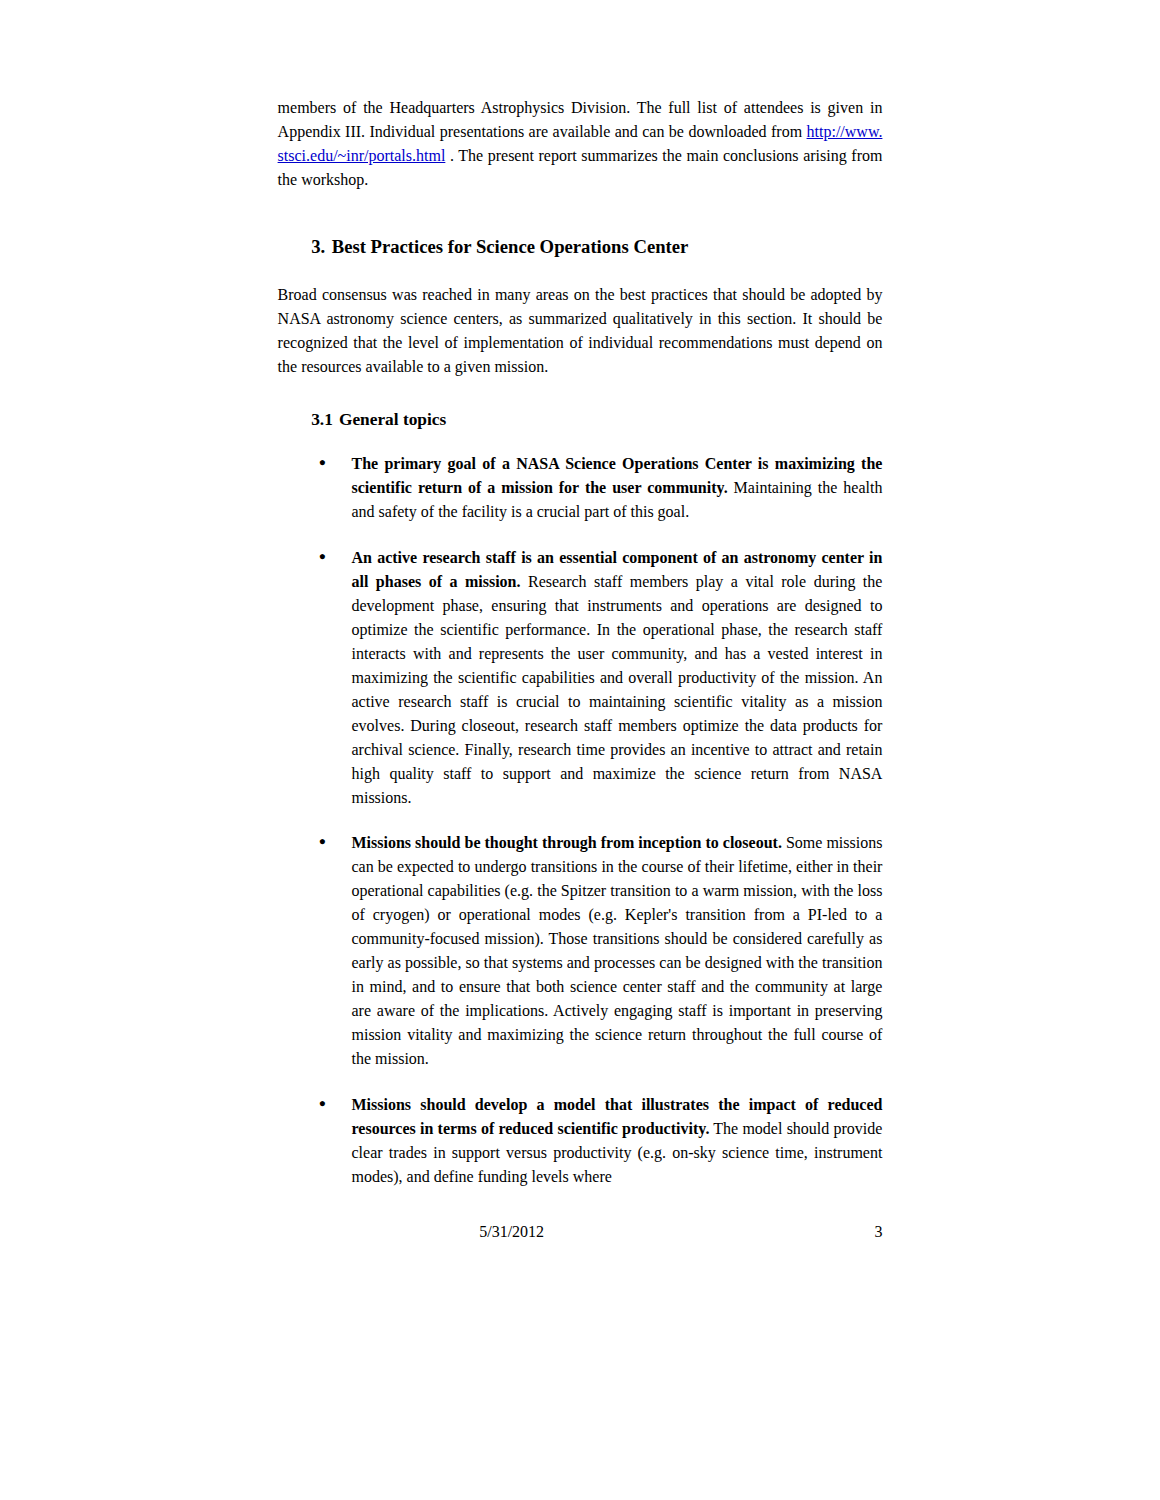members of the Headquarters Astrophysics Division. The full list of attendees is given in Appendix III. Individual presentations are available and can be downloaded from http://www.stsci.edu/~inr/portals.html . The present report summarizes the main conclusions arising from the workshop.
3. Best Practices for Science Operations Center
Broad consensus was reached in many areas on the best practices that should be adopted by NASA astronomy science centers, as summarized qualitatively in this section. It should be recognized that the level of implementation of individual recommendations must depend on the resources available to a given mission.
3.1 General topics
The primary goal of a NASA Science Operations Center is maximizing the scientific return of a mission for the user community. Maintaining the health and safety of the facility is a crucial part of this goal.
An active research staff is an essential component of an astronomy center in all phases of a mission. Research staff members play a vital role during the development phase, ensuring that instruments and operations are designed to optimize the scientific performance. In the operational phase, the research staff interacts with and represents the user community, and has a vested interest in maximizing the scientific capabilities and overall productivity of the mission. An active research staff is crucial to maintaining scientific vitality as a mission evolves. During closeout, research staff members optimize the data products for archival science. Finally, research time provides an incentive to attract and retain high quality staff to support and maximize the science return from NASA missions.
Missions should be thought through from inception to closeout. Some missions can be expected to undergo transitions in the course of their lifetime, either in their operational capabilities (e.g. the Spitzer transition to a warm mission, with the loss of cryogen) or operational modes (e.g. Kepler's transition from a PI-led to a community-focused mission). Those transitions should be considered carefully as early as possible, so that systems and processes can be designed with the transition in mind, and to ensure that both science center staff and the community at large are aware of the implications. Actively engaging staff is important in preserving mission vitality and maximizing the science return throughout the full course of the mission.
Missions should develop a model that illustrates the impact of reduced resources in terms of reduced scientific productivity. The model should provide clear trades in support versus productivity (e.g. on-sky science time, instrument modes), and define funding levels where
5/31/2012 3